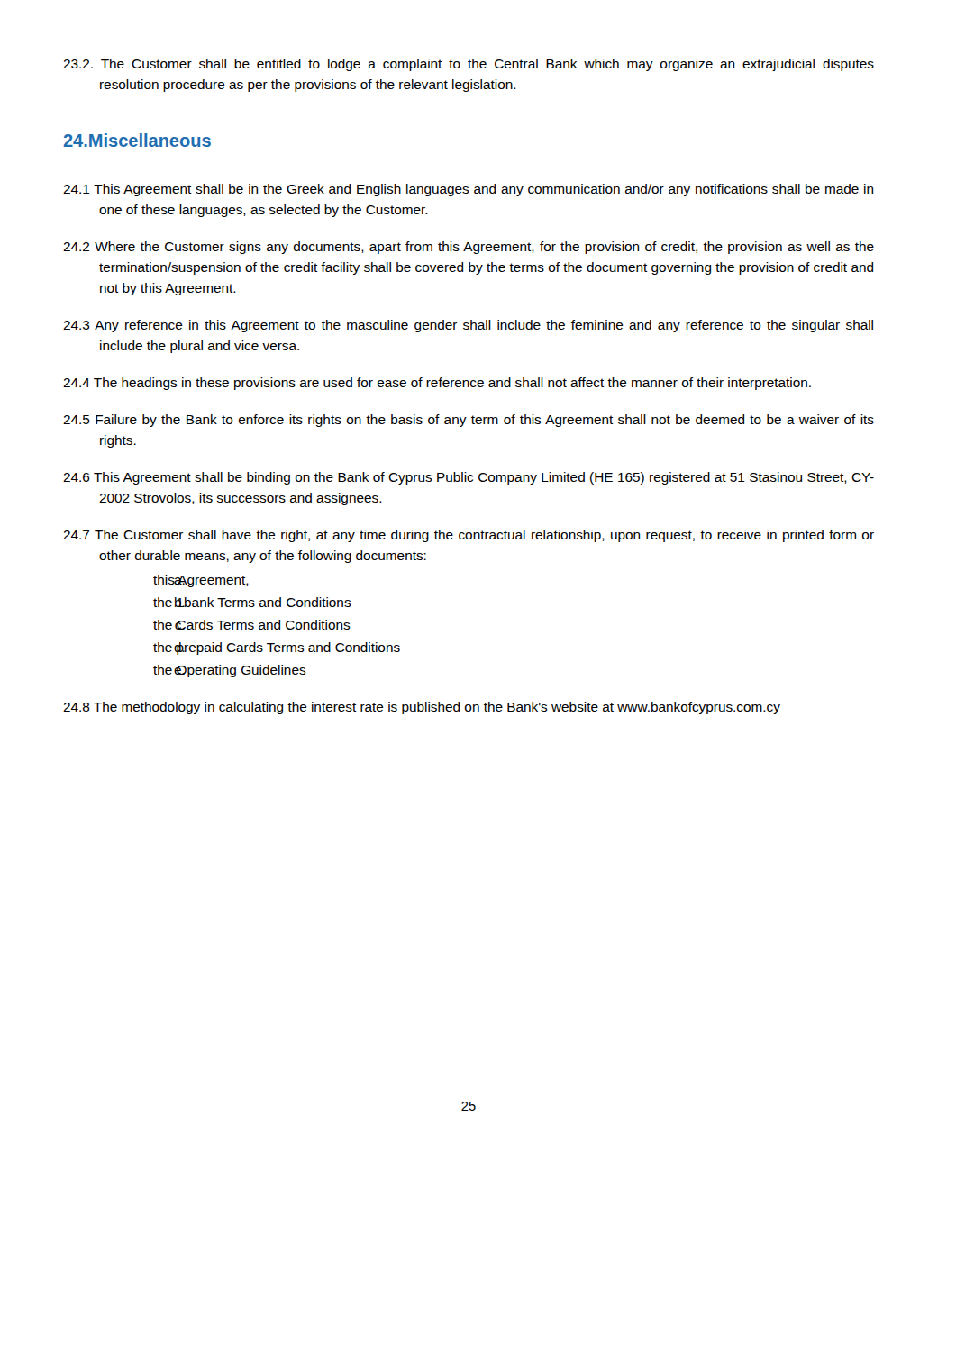23.2. The Customer shall be entitled to lodge a complaint to the Central Bank which may organize an extrajudicial disputes resolution procedure as per the provisions of the relevant legislation.
24.Miscellaneous
24.1 This Agreement shall be in the Greek and English languages and any communication and/or any notifications shall be made in one of these languages, as selected by the Customer.
24.2 Where the Customer signs any documents, apart from this Agreement, for the provision of credit, the provision as well as the termination/suspension of the credit facility shall be covered by the terms of the document governing the provision of credit and not by this Agreement.
24.3 Any reference in this Agreement to the masculine gender shall include the feminine and any reference to the singular shall include the plural and vice versa.
24.4 The headings in these provisions are used for ease of reference and shall not affect the manner of their interpretation.
24.5 Failure by the Bank to enforce its rights on the basis of any term of this Agreement shall not be deemed to be a waiver of its rights.
24.6 This Agreement shall be binding on the Bank of Cyprus Public Company Limited (HE 165) registered at 51 Stasinou Street, CY- 2002 Strovolos, its successors and assignees.
24.7 The Customer shall have the right, at any time during the contractual relationship, upon request, to receive in printed form or other durable means, any of the following documents:
this Agreement,
the 1bank Terms and Conditions
the Cards Terms and Conditions
the prepaid Cards Terms and Conditions
the Operating Guidelines
24.8 The methodology in calculating the interest rate is published on the Bank's website at www.bankofcyprus.com.cy
25